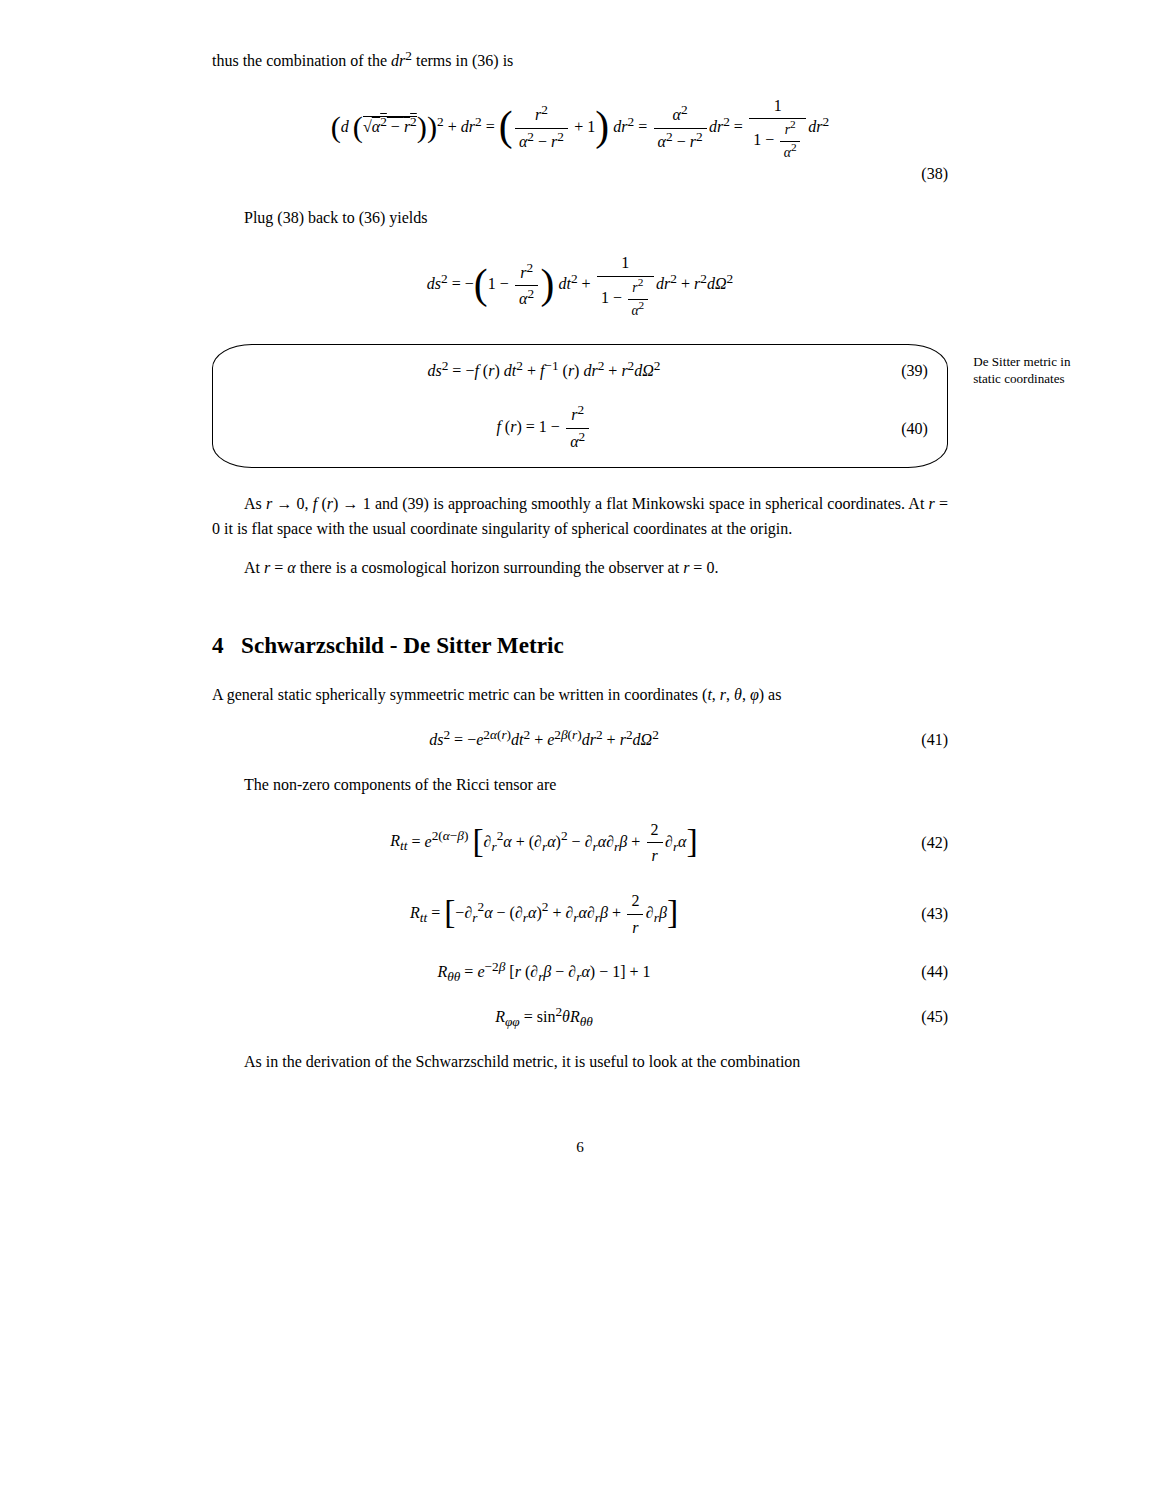thus the combination of the dr2 terms in (36) is
(d (√α2 − r2))2 + dr2 = (r2 α2 − r2 + 1) dr2 = α2 α2 − r2 dr2 = 11 − r2 α2 dr2
(38)
Plug (38) back to (36) yields
ds2 = −(1 − r2 α2) dt2 + 11 − r2 α2 dr2 + r2dΩ2
De Sitter metric in static coordinates
ds2 = −f (r) dt2 + f−1 (r) dr2 + r2dΩ2
(39)
f (r) = 1 − r2 α2
(40)
As r → 0, f (r) → 1 and (39) is approaching smoothly a flat Minkowski space in spherical coordinates. At r = 0 it is flat space with the usual coordinate singularity of spherical coordinates at the origin.
At r = α there is a cosmological horizon surrounding the observer at r = 0.
4 Schwarzschild - De Sitter Metric
A general static spherically symmeetric metric can be written in coordinates (t, r, θ, φ) as
ds2 = −e2α(r)dt2 + e2β(r)dr2 + r2dΩ2
(41)
The non-zero components of the Ricci tensor are
Rtt = e2(α−β) [∂r2α + (∂rα)2 − ∂rα∂rβ + 2 r∂rα]
(42)
Rtt = [−∂r2α − (∂rα)2 + ∂rα∂rβ + 2 r∂rβ]
(43)
Rθθ = e−2β [r (∂rβ − ∂rα) − 1] + 1
(44)
Rφφ = sin2θRθθ
(45)
As in the derivation of the Schwarzschild metric, it is useful to look at the combination
6